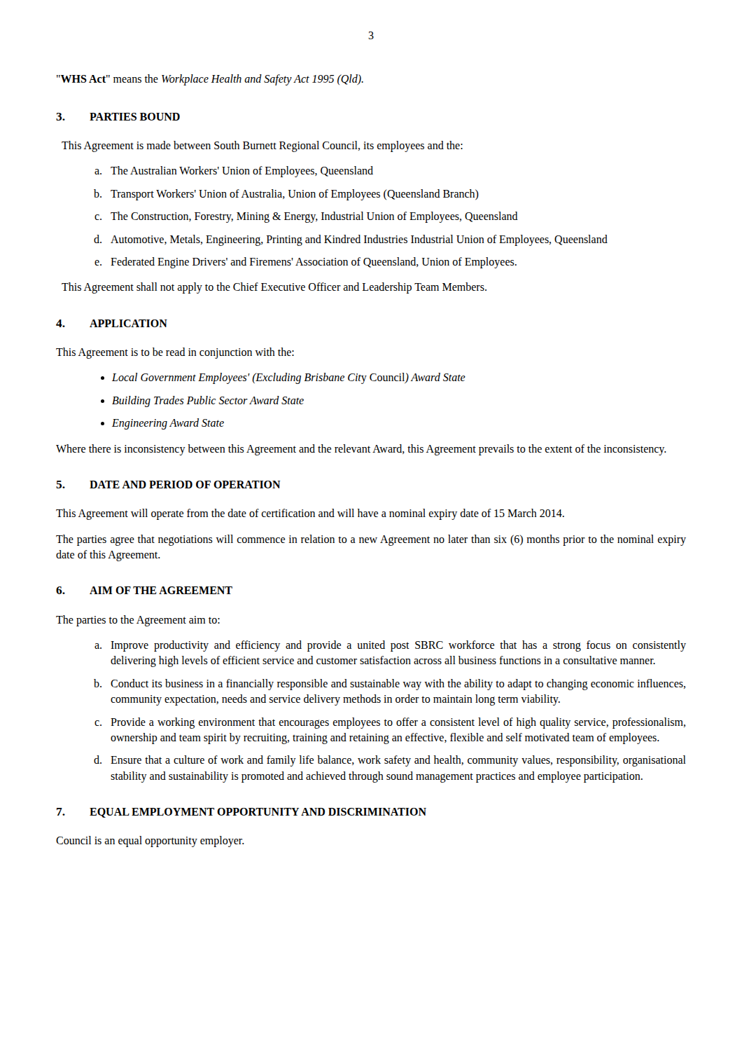3
"WHS Act" means the Workplace Health and Safety Act 1995 (Qld).
3. PARTIES BOUND
This Agreement is made between South Burnett Regional Council, its employees and the:
The Australian Workers' Union of Employees, Queensland
Transport Workers' Union of Australia, Union of Employees (Queensland Branch)
The Construction, Forestry, Mining & Energy, Industrial Union of Employees, Queensland
Automotive, Metals, Engineering, Printing and Kindred Industries Industrial Union of Employees, Queensland
Federated Engine Drivers' and Firemens' Association of Queensland, Union of Employees.
This Agreement shall not apply to the Chief Executive Officer and Leadership Team Members.
4. APPLICATION
This Agreement is to be read in conjunction with the:
Local Government Employees' (Excluding Brisbane City Council) Award State
Building Trades Public Sector Award State
Engineering Award State
Where there is inconsistency between this Agreement and the relevant Award, this Agreement prevails to the extent of the inconsistency.
5. DATE AND PERIOD OF OPERATION
This Agreement will operate from the date of certification and will have a nominal expiry date of 15 March 2014.
The parties agree that negotiations will commence in relation to a new Agreement no later than six (6) months prior to the nominal expiry date of this Agreement.
6. AIM OF THE AGREEMENT
The parties to the Agreement aim to:
Improve productivity and efficiency and provide a united post SBRC workforce that has a strong focus on consistently delivering high levels of efficient service and customer satisfaction across all business functions in a consultative manner.
Conduct its business in a financially responsible and sustainable way with the ability to adapt to changing economic influences, community expectation, needs and service delivery methods in order to maintain long term viability.
Provide a working environment that encourages employees to offer a consistent level of high quality service, professionalism, ownership and team spirit by recruiting, training and retaining an effective, flexible and self motivated team of employees.
Ensure that a culture of work and family life balance, work safety and health, community values, responsibility, organisational stability and sustainability is promoted and achieved through sound management practices and employee participation.
7. EQUAL EMPLOYMENT OPPORTUNITY AND DISCRIMINATION
Council is an equal opportunity employer.